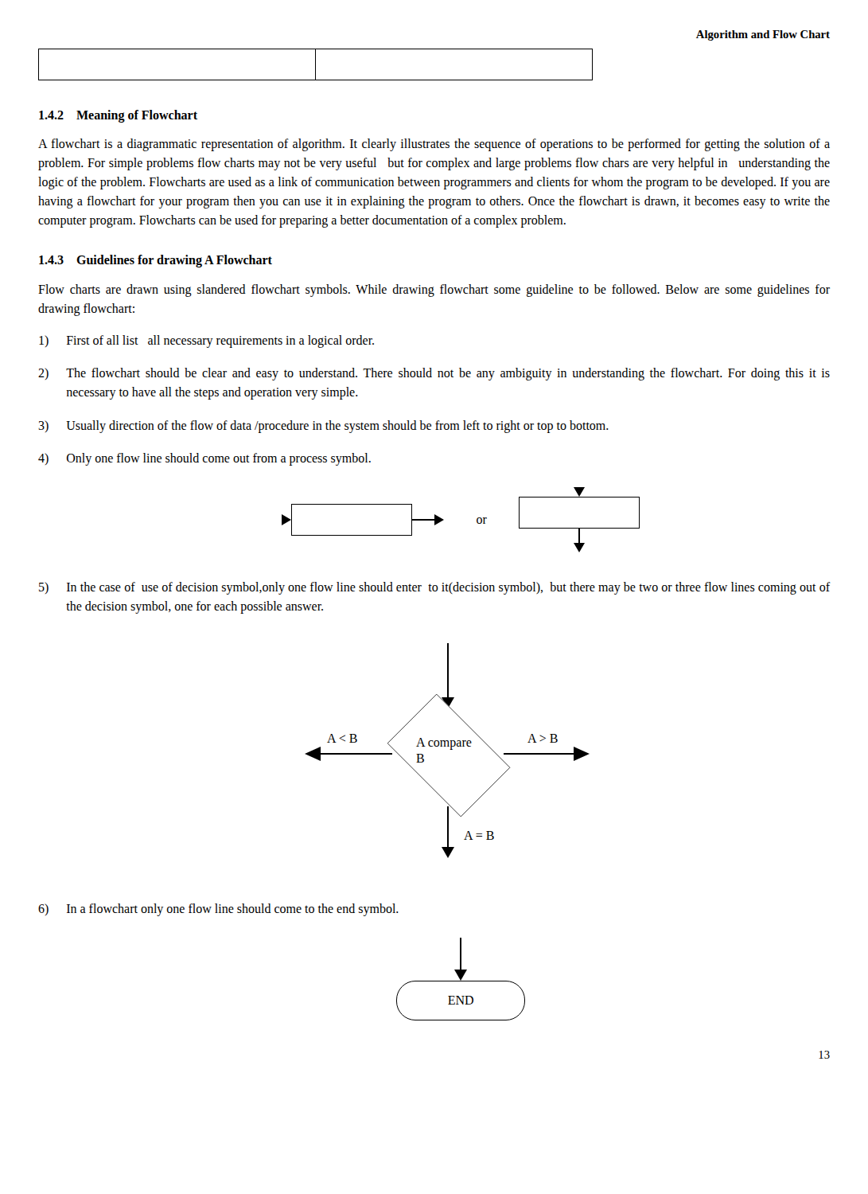Algorithm and Flow Chart
1.4.2 Meaning of Flowchart
A flowchart is a diagrammatic representation of algorithm. It clearly illustrates the sequence of operations to be performed for getting the solution of a problem. For simple problems flow charts may not be very useful but for complex and large problems flow chars are very helpful in understanding the logic of the problem. Flowcharts are used as a link of communication between programmers and clients for whom the program to be developed. If you are having a flowchart for your program then you can use it in explaining the program to others. Once the flowchart is drawn, it becomes easy to write the computer program. Flowcharts can be used for preparing a better documentation of a complex problem.
1.4.3 Guidelines for drawing A Flowchart
Flow charts are drawn using slandered flowchart symbols. While drawing flowchart some guideline to be followed. Below are some guidelines for drawing flowchart:
1) First of all list all necessary requirements in a logical order.
2) The flowchart should be clear and easy to understand. There should not be any ambiguity in understanding the flowchart. For doing this it is necessary to have all the steps and operation very simple.
3) Usually direction of the flow of data /procedure in the system should be from left to right or top to bottom.
4) Only one flow line should come out from a process symbol.
or
5) In the case of use of decision symbol,only one flow line should enter to it(decision symbol), but there may be two or three flow lines coming out of the decision symbol, one for each possible answer.
A compare
B
A < B
A > B
A = B
6) In a flowchart only one flow line should come to the end symbol.
END
13